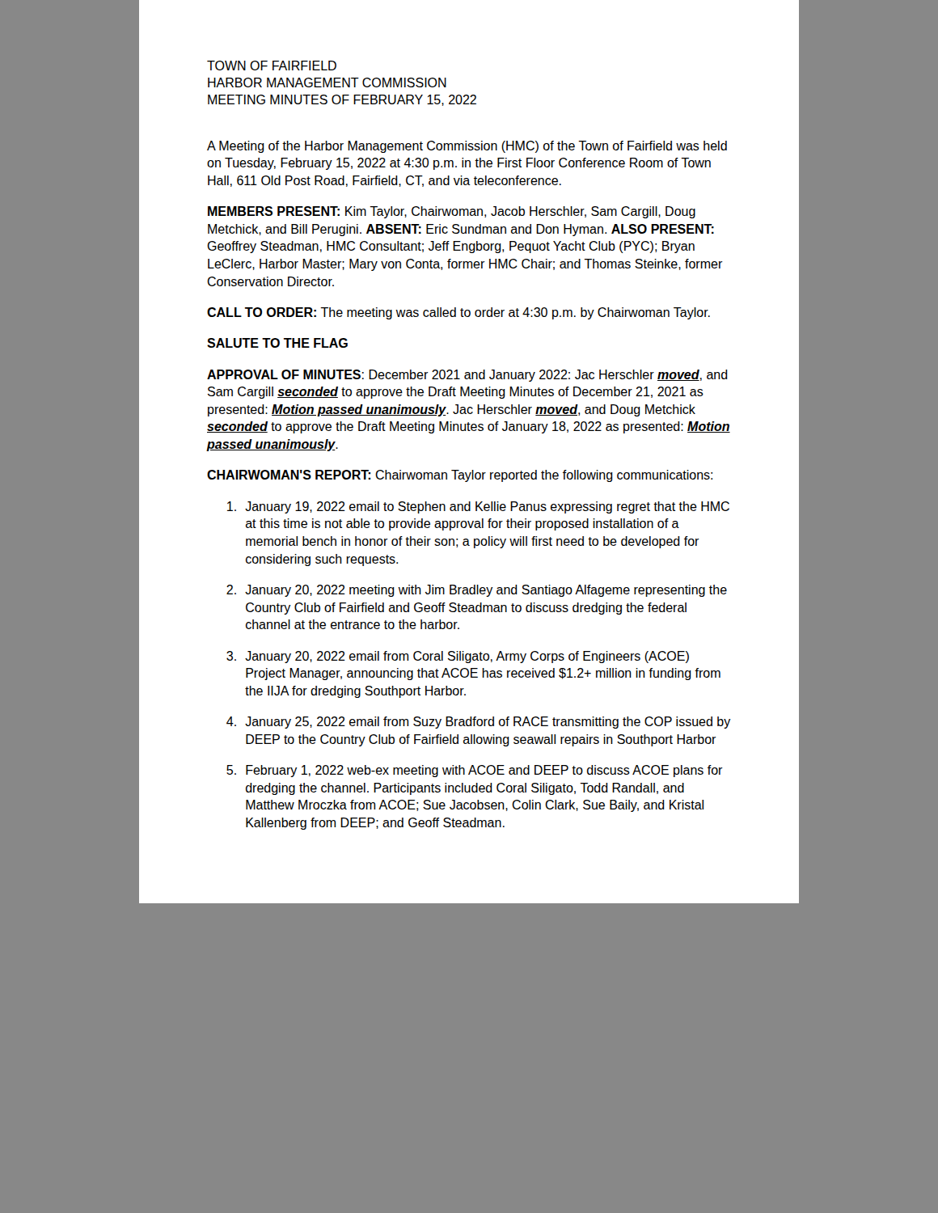TOWN OF FAIRFIELD
HARBOR MANAGEMENT COMMISSION
MEETING MINUTES OF FEBRUARY 15, 2022
A Meeting of the Harbor Management Commission (HMC) of the Town of Fairfield was held on Tuesday, February 15, 2022 at 4:30 p.m. in the First Floor Conference Room of Town Hall, 611 Old Post Road, Fairfield, CT, and via teleconference.
MEMBERS PRESENT: Kim Taylor, Chairwoman, Jacob Herschler, Sam Cargill, Doug Metchick, and Bill Perugini. ABSENT: Eric Sundman and Don Hyman. ALSO PRESENT: Geoffrey Steadman, HMC Consultant; Jeff Engborg, Pequot Yacht Club (PYC); Bryan LeClerc, Harbor Master; Mary von Conta, former HMC Chair; and Thomas Steinke, former Conservation Director.
CALL TO ORDER: The meeting was called to order at 4:30 p.m. by Chairwoman Taylor.
SALUTE TO THE FLAG
APPROVAL OF MINUTES: December 2021 and January 2022: Jac Herschler moved, and Sam Cargill seconded to approve the Draft Meeting Minutes of December 21, 2021 as presented: Motion passed unanimously. Jac Herschler moved, and Doug Metchick seconded to approve the Draft Meeting Minutes of January 18, 2022 as presented: Motion passed unanimously.
CHAIRWOMAN'S REPORT: Chairwoman Taylor reported the following communications:
January 19, 2022 email to Stephen and Kellie Panus expressing regret that the HMC at this time is not able to provide approval for their proposed installation of a memorial bench in honor of their son; a policy will first need to be developed for considering such requests.
January 20, 2022 meeting with Jim Bradley and Santiago Alfageme representing the Country Club of Fairfield and Geoff Steadman to discuss dredging the federal channel at the entrance to the harbor.
January 20, 2022 email from Coral Siligato, Army Corps of Engineers (ACOE) Project Manager, announcing that ACOE has received $1.2+ million in funding from the IIJA for dredging Southport Harbor.
January 25, 2022 email from Suzy Bradford of RACE transmitting the COP issued by DEEP to the Country Club of Fairfield allowing seawall repairs in Southport Harbor
February 1, 2022 web-ex meeting with ACOE and DEEP to discuss ACOE plans for dredging the channel. Participants included Coral Siligato, Todd Randall, and Matthew Mroczka from ACOE; Sue Jacobsen, Colin Clark, Sue Baily, and Kristal Kallenberg from DEEP; and Geoff Steadman.